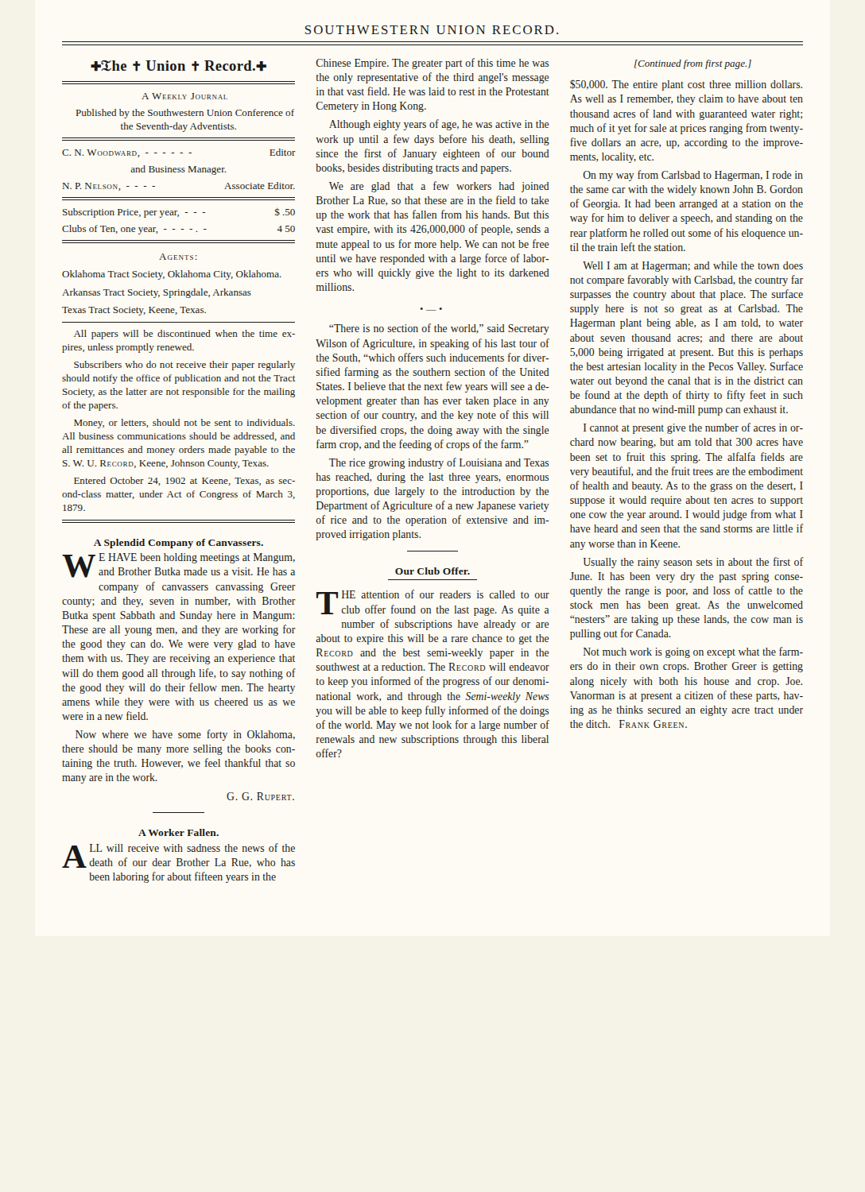Southwestern Union Record.
✚𝔗he ✝ Union ✝ Record.✚
A Weekly Journal
Published by the Southwestern Union Conference of the Seventh-day Adventists.
C. N. Woodward, - - - - - -Editor
and Business Manager.
N. P. Nelson, - - - -Associate Editor.
Subscription Price, per year, - - -$ .50
Clubs of Ten, one year, - - - - . -4 50
Agents:
Oklahoma Tract Society, Oklahoma City, Oklahoma.
Arkansas Tract Society, Springdale, Arkansas
Texas Tract Society, Keene, Texas.
All papers will be discontinued when the time expires, unless promptly renewed.
Subscribers who do not receive their paper regularly should notify the office of publication and not the Tract Society, as the latter are not responsible for the mailing of the papers.
Money, or letters, should not be sent to individuals. All business communications should be addressed, and all remittances and money orders made payable to the S. W. U. Record, Keene, Johnson County, Texas.
Entered October 24, 1902 at Keene, Texas, as second-class matter, under Act of Congress of March 3, 1879.
A Splendid Company of Canvassers.
WE HAVE been holding meetings at Mangum, and Brother Butka made us a visit. He has a company of canvassers canvassing Greer county; and they, seven in number, with Brother Butka spent Sabbath and Sunday here in Mangum: These are all young men, and they are working for the good they can do. We were very glad to have them with us. They are receiving an experience that will do them good all through life, to say nothing of the good they will do their fellow men. The hearty amens while they were with us cheered us as we were in a new field.
Now where we have some forty in Oklahoma, there should be many more selling the books containing the truth. However, we feel thankful that so many are in the work.
G. G. Rupert.
A Worker Fallen.
ALL will receive with sadness the news of the death of our dear Brother La Rue, who has been laboring for about fifteen years in the
Chinese Empire. The greater part of this time he was the only representative of the third angel's message in that vast field. He was laid to rest in the Protestant Cemetery in Hong Kong.
Although eighty years of age, he was active in the work up until a few days before his death, selling since the first of January eighteen of our bound books, besides distributing tracts and papers.
We are glad that a few workers had joined Brother La Rue, so that these are in the field to take up the work that has fallen from his hands. But this vast empire, with its 426,000,000 of people, sends a mute appeal to us for more help. We can not be free until we have responded with a large force of laborers who will quickly give the light to its darkened millions.
•—•
“There is no section of the world,” said Secretary Wilson of Agriculture, in speaking of his last tour of the South, “which offers such inducements for diversified farming as the southern section of the United States. I believe that the next few years will see a development greater than has ever taken place in any section of our country, and the key note of this will be diversified crops, the doing away with the single farm crop, and the feeding of crops of the farm.”
The rice growing industry of Louisiana and Texas has reached, during the last three years, enormous proportions, due largely to the introduction by the Department of Agriculture of a new Japanese variety of rice and to the operation of extensive and improved irrigation plants.
Our Club Offer.
THE attention of our readers is called to our club offer found on the last page. As quite a number of subscriptions have already or are about to expire this will be a rare chance to get the Record and the best semi-weekly paper in the southwest at a reduction. The Record will endeavor to keep you informed of the progress of our denominational work, and through the Semi-weekly News you will be able to keep fully informed of the doings of the world. May we not look for a large number of renewals and new subscriptions through this liberal offer?
[Continued from first page.]
$50,000. The entire plant cost three million dollars. As well as I remember, they claim to have about ten thousand acres of land with guaranteed water right; much of it yet for sale at prices ranging from twenty-five dollars an acre, up, according to the improvements, locality, etc.
On my way from Carlsbad to Hagerman, I rode in the same car with the widely known John B. Gordon of Georgia. It had been arranged at a station on the way for him to deliver a speech, and standing on the rear platform he rolled out some of his eloquence until the train left the station.
Well I am at Hagerman; and while the town does not compare favorably with Carlsbad, the country far surpasses the country about that place. The surface supply here is not so great as at Carlsbad. The Hagerman plant being able, as I am told, to water about seven thousand acres; and there are about 5,000 being irrigated at present. But this is perhaps the best artesian locality in the Pecos Valley. Surface water out beyond the canal that is in the district can be found at the depth of thirty to fifty feet in such abundance that no wind-mill pump can exhaust it.
I cannot at present give the number of acres in orchard now bearing, but am told that 300 acres have been set to fruit this spring. The alfalfa fields are very beautiful, and the fruit trees are the embodiment of health and beauty. As to the grass on the desert, I suppose it would require about ten acres to support one cow the year around. I would judge from what I have heard and seen that the sand storms are little if any worse than in Keene.
Usually the rainy season sets in about the first of June. It has been very dry the past spring consequently the range is poor, and loss of cattle to the stock men has been great. As the unwelcomed “nesters” are taking up these lands, the cow man is pulling out for Canada.
Not much work is going on except what the farmers do in their own crops. Brother Greer is getting along nicely with both his house and crop. Joe. Vanorman is at present a citizen of these parts, having as he thinks secured an eighty acre tract under the ditch. Frank Green.